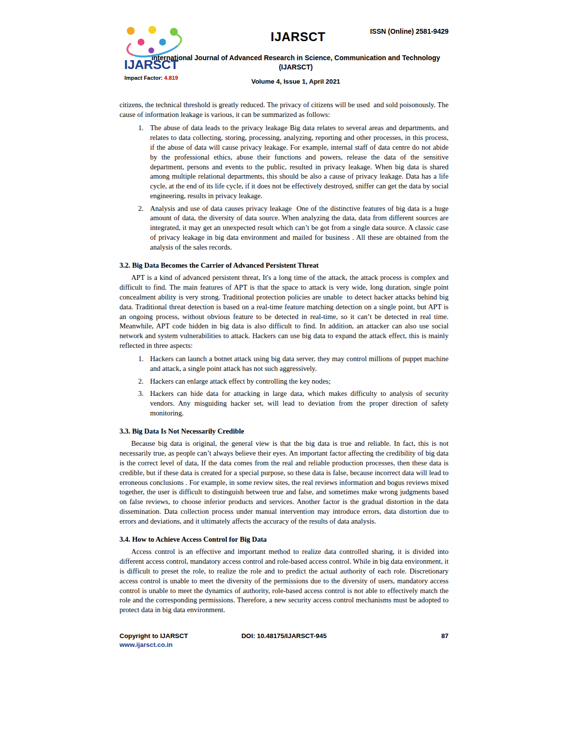IJARSCT
Impact Factor: 4.819
ISSN (Online) 2581-9429
IJARSCT
International Journal of Advanced Research in Science, Communication and Technology (IJARSCT)
Volume 4, Issue 1, April 2021
citizens, the technical threshold is greatly reduced. The privacy of citizens will be used and sold poisonously. The cause of information leakage is various, it can be summarized as follows:
The abuse of data leads to the privacy leakage Big data relates to several areas and departments, and relates to data collecting, storing, processing, analyzing, reporting and other processes, in this process, if the abuse of data will cause privacy leakage. For example, internal staff of data centre do not abide by the professional ethics, abuse their functions and powers, release the data of the sensitive department, persons and events to the public, resulted in privacy leakage. When big data is shared among multiple relational departments, this should be also a cause of privacy leakage. Data has a life cycle, at the end of its life cycle, if it does not be effectively destroyed, sniffer can get the data by social engineering, results in privacy leakage.
Analysis and use of data causes privacy leakage One of the distinctive features of big data is a huge amount of data, the diversity of data source. When analyzing the data, data from different sources are integrated, it may get an unexpected result which can’t be got from a single data source. A classic case of privacy leakage in big data environment and mailed for business . All these are obtained from the analysis of the sales records.
3.2. Big Data Becomes the Carrier of Advanced Persistent Threat
APT is a kind of advanced persistent threat, It's a long time of the attack, the attack process is complex and difficult to find. The main features of APT is that the space to attack is very wide, long duration, single point concealment ability is very strong. Traditional protection policies are unable to detect hacker attacks behind big data. Traditional threat detection is based on a real-time feature matching detection on a single point, but APT is an ongoing process, without obvious feature to be detected in real-time, so it can’t be detected in real time. Meanwhile, APT code hidden in big data is also difficult to find. In addition, an attacker can also use social network and system vulnerabilities to attack. Hackers can use big data to expand the attack effect, this is mainly reflected in three aspects:
Hackers can launch a botnet attack using big data server, they may control millions of puppet machine and attack, a single point attack has not such aggressively.
Hackers can enlarge attack effect by controlling the key nodes;
Hackers can hide data for attacking in large data, which makes difficulty to analysis of security vendors. Any misguiding hacker set, will lead to deviation from the proper direction of safety monitoring.
3.3. Big Data Is Not Necessarily Credible
Because big data is original, the general view is that the big data is true and reliable. In fact, this is not necessarily true, as people can’t always believe their eyes. An important factor affecting the credibility of big data is the correct level of data, If the data comes from the real and reliable production processes, then these data is credible, but if these data is created for a special purpose, so these data is false, because incorrect data will lead to erroneous conclusions . For example, in some review sites, the real reviews information and bogus reviews mixed together, the user is difficult to distinguish between true and false, and sometimes make wrong judgments based on false reviews, to choose inferior products and services. Another factor is the gradual distortion in the data dissemination. Data collection process under manual intervention may introduce errors, data distortion due to errors and deviations, and it ultimately affects the accuracy of the results of data analysis.
3.4. How to Achieve Access Control for Big Data
Access control is an effective and important method to realize data controlled sharing, it is divided into different access control, mandatory access control and role-based access control. While in big data environment, it is difficult to preset the role, to realize the role and to predict the actual authority of each role. Discretionary access control is unable to meet the diversity of the permissions due to the diversity of users, mandatory access control is unable to meet the dynamics of authority, role-based access control is not able to effectively match the role and the corresponding permissions. Therefore, a new security access control mechanisms must be adopted to protect data in big data environment.
Copyright to IJARSCT
www.ijarsct.co.in
DOI: 10.48175/IJARSCT-945
87